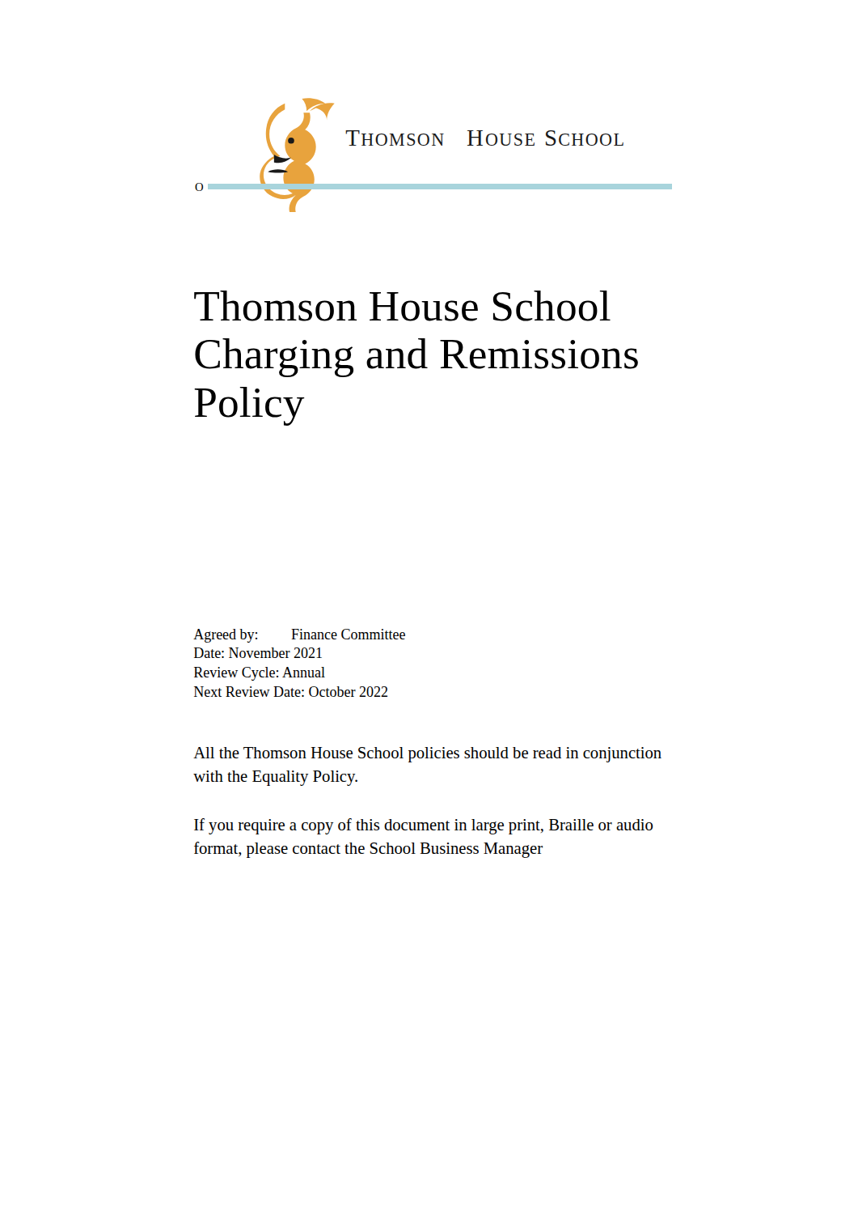T HOMSON H OUSE S CHOOL
O
Thomson House School Charging and Remissions Policy
Agreed by: Finance Committee
Date: November 2021
Review Cycle: Annual
Next Review Date: October 2022
All the Thomson House School policies should be read in conjunction with the Equality Policy.
If you require a copy of this document in large print, Braille or audio format, please contact the School Business Manager